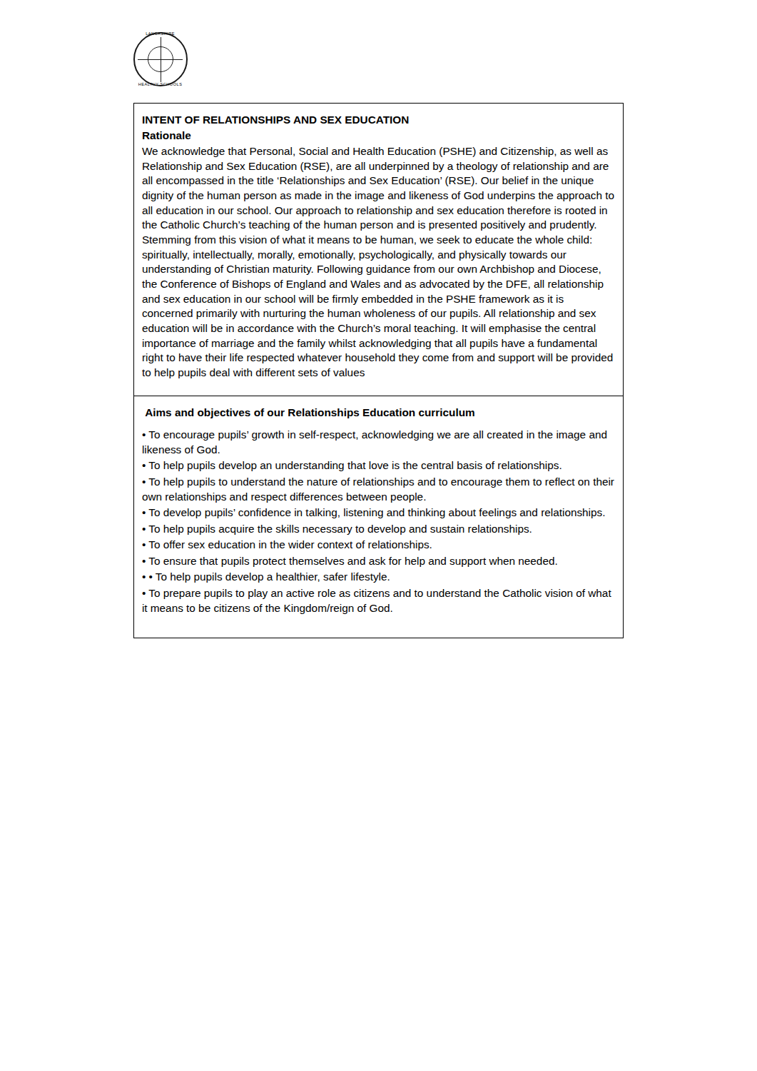LANCASHIRE
HEALTHY SCHOOLS
| INTENT OF RELATIONSHIPS AND SEX EDUCATION Rationale We acknowledge that Personal, Social and Health Education (PSHE) and Citizenship, as well as Relationship and Sex Education (RSE), are all underpinned by a theology of relationship and are all encompassed in the title ‘Relationships and Sex Education’ (RSE). Our belief in the unique dignity of the human person as made in the image and likeness of God underpins the approach to all education in our school. Our approach to relationship and sex education therefore is rooted in the Catholic Church’s teaching of the human person and is presented positively and prudently. Stemming from this vision of what it means to be human, we seek to educate the whole child: spiritually, intellectually, morally, emotionally, psychologically, and physically towards our understanding of Christian maturity. Following guidance from our own Archbishop and Diocese, the Conference of Bishops of England and Wales and as advocated by the DFE, all relationship and sex education in our school will be firmly embedded in the PSHE framework as it is concerned primarily with nurturing the human wholeness of our pupils. All relationship and sex education will be in accordance with the Church’s moral teaching. It will emphasise the central importance of marriage and the family whilst acknowledging that all pupils have a fundamental right to have their life respected whatever household they come from and support will be provided to help pupils deal with different sets of values |
| Aims and objectives of our Relationships Education curriculum • To encourage pupils’ growth in self-respect, acknowledging we are all created in the image and likeness of God. • To help pupils develop an understanding that love is the central basis of relationships. • To help pupils to understand the nature of relationships and to encourage them to reflect on their own relationships and respect differences between people. • To develop pupils’ confidence in talking, listening and thinking about feelings and relationships. • To help pupils acquire the skills necessary to develop and sustain relationships. • To offer sex education in the wider context of relationships. • To ensure that pupils protect themselves and ask for help and support when needed. • • To help pupils develop a healthier, safer lifestyle. • To prepare pupils to play an active role as citizens and to understand the Catholic vision of what it means to be citizens of the Kingdom/reign of God. |